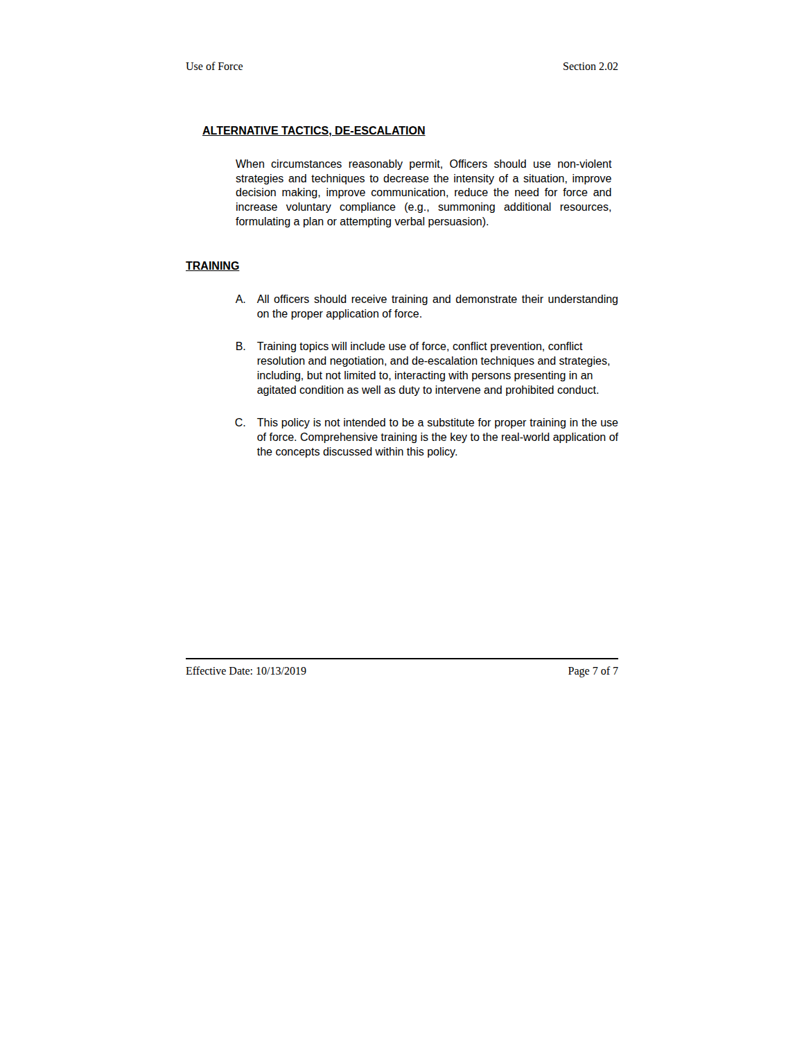Use of Force
Section 2.02
ALTERNATIVE TACTICS, DE-ESCALATION
When circumstances reasonably permit, Officers should use non-violent strategies and techniques to decrease the intensity of a situation, improve decision making, improve communication, reduce the need for force and increase voluntary compliance (e.g., summoning additional resources, formulating a plan or attempting verbal persuasion).
TRAINING
All officers should receive training and demonstrate their understanding on the proper application of force.
Training topics will include use of force, conflict prevention, conflict resolution and negotiation, and de-escalation techniques and strategies, including, but not limited to, interacting with persons presenting in an agitated condition as well as duty to intervene and prohibited conduct.
This policy is not intended to be a substitute for proper training in the use of force. Comprehensive training is the key to the real-world application of the concepts discussed within this policy.
Effective Date: 10/13/2019
Page 7 of 7